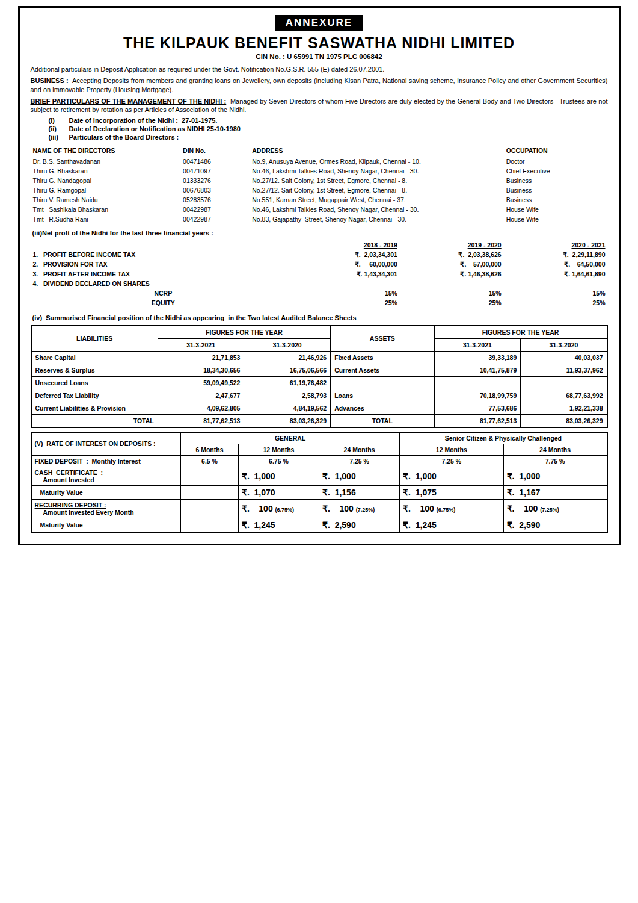ANNEXURE
THE KILPAUK BENEFIT SASWATHA NIDHI LIMITED
CIN No. : U 65991 TN 1975 PLC 006842
Additional particulars in Deposit Application as required under the Govt. Notification No.G.S.R. 555 (E) dated 26.07.2001.
BUSINESS : Accepting Deposits from members and granting loans on Jewellery, own deposits (including Kisan Patra, National saving scheme, Insurance Policy and other Government Securities) and on immovable Property (Housing Mortgage).
BRIEF PARTICULARS OF THE MANAGEMENT OF THE NIDHI : Managed by Seven Directors of whom Five Directors are duly elected by the General Body and Two Directors - Trustees are not subject to retirement by rotation as per Articles of Association of the Nidhi.
(i) Date of incorporation of the Nidhi : 27-01-1975.
(ii) Date of Declaration or Notification as NIDHI 25-10-1980
(iii) Particulars of the Board Directors :
| NAME OF THE DIRECTORS | DIN No. | ADDRESS | OCCUPATION |
| --- | --- | --- | --- |
| Dr. B.S. Santhavadanan | 00471486 | No.9, Anusuya Avenue, Ormes Road, Kilpauk, Chennai - 10. | Doctor |
| Thiru G. Bhaskaran | 00471097 | No.46, Lakshmi Talkies Road, Shenoy Nagar, Chennai - 30. | Chief Executive |
| Thiru G. Nandagopal | 01333276 | No.27/12. Sait Colony, 1st Street, Egmore, Chennai - 8. | Business |
| Thiru G. Ramgopal | 00676803 | No.27/12. Sait Colony, 1st Street, Egmore, Chennai - 8. | Business |
| Thiru V. Ramesh Naidu | 05283576 | No.551, Karnan Street, Mugappair West, Chennai - 37. | Business |
| Tmt Sashikala Bhaskaran | 00422987 | No.46, Lakshmi Talkies Road, Shenoy Nagar, Chennai - 30. | House Wife |
| Tmt R.Sudha Rani | 00422987 | No.83, Gajapathy Street, Shenoy Nagar, Chennai - 30. | House Wife |
(iii)Net proft of the Nidhi for the last three financial years :
| | 2018 - 2019 | 2019 - 2020 | 2020 - 2021 |
| 1. PROFIT BEFORE INCOME TAX | ₹. 2,03,34,301 | ₹. 2,03,38,626 | ₹. 2,29,11,890 |
| 2. PROVISION FOR TAX | ₹. 60,00,000 | ₹. 57,00,000 | ₹. 64,50,000 |
| 3. PROFIT AFTER INCOME TAX | ₹. 1,43,34,301 | ₹. 1,46,38,626 | ₹. 1,64,61,890 |
| 4. DIVIDEND DECLARED ON SHARES | | | |
| NCRP | 15% | 15% | 15% |
| EQUITY | 25% | 25% | 25% |
(iv) Summarised Financial position of the Nidhi as appearing in the Two latest Audited Balance Sheets
| LIABILITIES | FIGURES FOR THE YEAR | ASSETS | FIGURES FOR THE YEAR |
| --- | --- | --- | --- |
| 31-3-2021 | 31-3-2020 | 31-3-2021 | 31-3-2020 |
| Share Capital | 21,71,853 | 21,46,926 | Fixed Assets | 39,33,189 | 40,03,037 |
| Reserves & Surplus | 18,34,30,656 | 16,75,06,566 | Current Assets | 10,41,75,879 | 11,93,37,962 |
| Unsecured Loans | 59,09,49,522 | 61,19,76,482 | | | |
| Deferred Tax Liability | 2,47,677 | 2,58,793 | Loans | 70,18,99,759 | 68,77,63,992 |
| Current Liabilities & Provision | 4,09,62,805 | 4,84,19,562 | Advances | 77,53,686 | 1,92,21,338 |
| TOTAL | 81,77,62,513 | 83,03,26,329 | TOTAL | 81,77,62,513 | 83,03,26,329 |
| (V) RATE OF INTEREST ON DEPOSITS : | GENERAL | Senior Citizen & Physically Challenged |
| 6 Months | 12 Months | 24 Months | 12 Months | 24 Months |
| FIXED DEPOSIT : Monthly Interest | 6.5 % | 6.75 % | 7.25 % | 7.25 % | 7.75 % |
| CASH CERTIFICATE : Amount Invested | | ₹. 1,000 | ₹. 1,000 | ₹. 1,000 | ₹. 1,000 |
| Maturity Value | | ₹. 1,070 | ₹. 1,156 | ₹. 1,075 | ₹. 1,167 |
| RECURRING DEPOSIT : Amount Invested Every Month | | ₹. 100 (6.75%) | ₹. 100 (7.25%) | ₹. 100 (6.75%) | ₹. 100 (7.25%) |
| Maturity Value | | ₹. 1,245 | ₹. 2,590 | ₹. 1,245 | ₹. 2,590 |